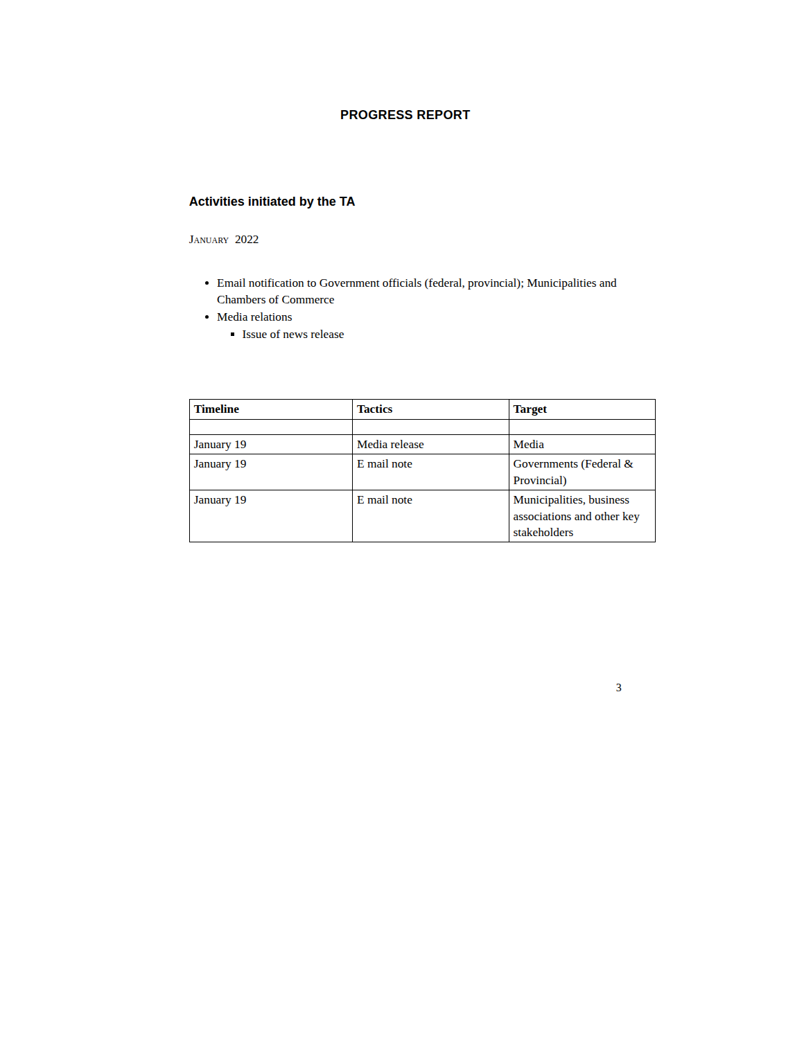PROGRESS REPORT
Activities initiated by the TA
January 2022
Email notification to Government officials (federal, provincial); Municipalities and Chambers of Commerce
Media relations
Issue of news release
| Timeline | Tactics | Target |
| --- | --- | --- |
| January 19 | Media release | Media |
| January 19 | E mail note | Governments (Federal & Provincial) |
| January 19 | E mail note | Municipalities, business associations and other key stakeholders |
3